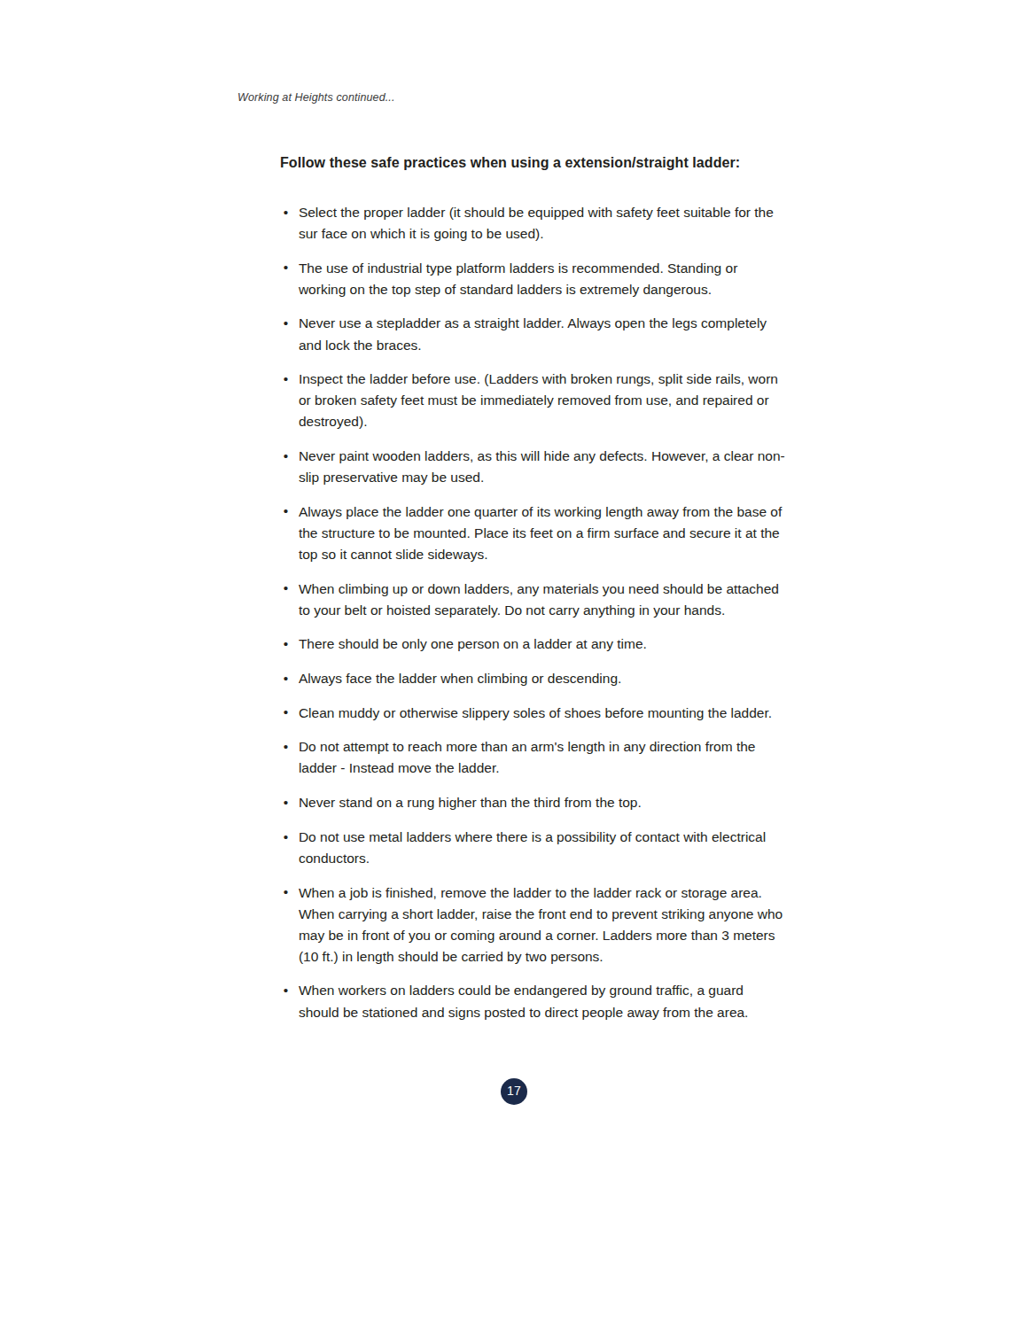Working at Heights continued...
Follow these safe practices when using a extension/straight ladder:
Select the proper ladder (it should be equipped with safety feet suitable for the sur face on which it is going to be used).
The use of industrial type platform ladders is recommended. Standing or working on the top step of standard ladders is extremely dangerous.
Never use a stepladder as a straight ladder. Always open the legs completely and lock the braces.
Inspect the ladder before use. (Ladders with broken rungs, split side rails, worn or broken safety feet must be immediately removed from use, and repaired or destroyed).
Never paint wooden ladders, as this will hide any defects. However, a clear non-slip preservative may be used.
Always place the ladder one quarter of its working length away from the base of the structure to be mounted. Place its feet on a firm surface and secure it at the top so it cannot slide sideways.
When climbing up or down ladders, any materials you need should be attached to your belt or hoisted separately. Do not carry anything in your hands.
There should be only one person on a ladder at any time.
Always face the ladder when climbing or descending.
Clean muddy or otherwise slippery soles of shoes before mounting the ladder.
Do not attempt to reach more than an arm's length in any direction from the ladder - Instead move the ladder.
Never stand on a rung higher than the third from the top.
Do not use metal ladders where there is a possibility of contact with electrical conductors.
When a job is finished, remove the ladder to the ladder rack or storage area. When carrying a short ladder, raise the front end to prevent striking anyone who may be in front of you or coming around a corner. Ladders more than 3 meters (10 ft.) in length should be carried by two persons.
When workers on ladders could be endangered by ground traffic, a guard should be stationed and signs posted to direct people away from the area.
17